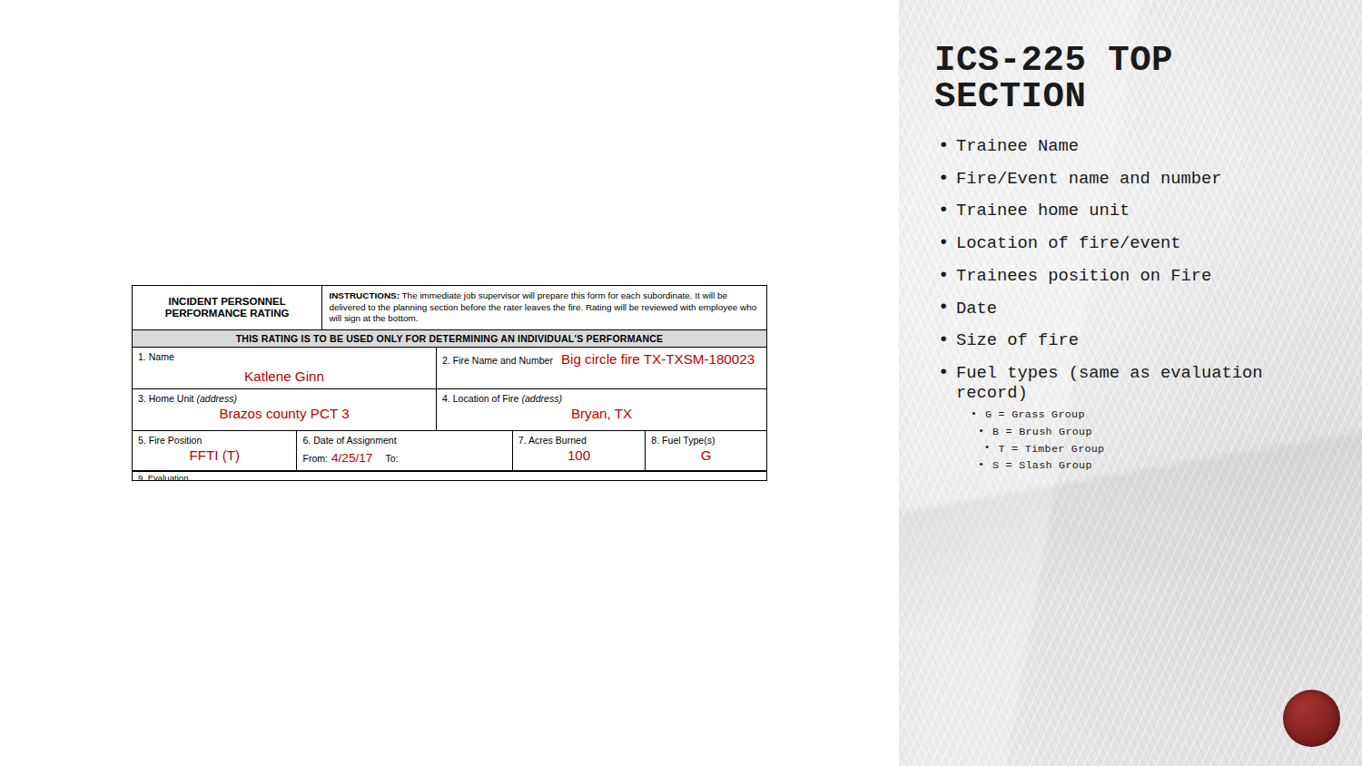INCIDENT PERSONNEL
PERFORMANCE RATING
INSTRUCTIONS: The immediate job supervisor will prepare this form for each subordinate. It will be delivered to the planning section before the rater leaves the fire. Rating will be reviewed with employee who will sign at the bottom.
THIS RATING IS TO BE USED ONLY FOR DETERMINING AN INDIVIDUAL'S PERFORMANCE
1. Name
Katlene Ginn
2. Fire Name and Number Big circle fire TX-TXSM-180023
3. Home Unit (address)
Brazos county PCT 3
4. Location of Fire (address)
Bryan, TX
5. Fire Position
FFTI (T)
6. Date of Assignment
From: 4/25/17 To:
7. Acres Burned
100
8. Fuel Type(s)
G
9. Evaluation
ICS-225 Top
Section
Trainee Name
Fire/Event name and number
Trainee home unit
Location of fire/event
Trainees position on Fire
Date
Size of fire
Fuel types (same as evaluation record)
G = Grass Group
B = Brush Group
T = Timber Group
S = Slash Group